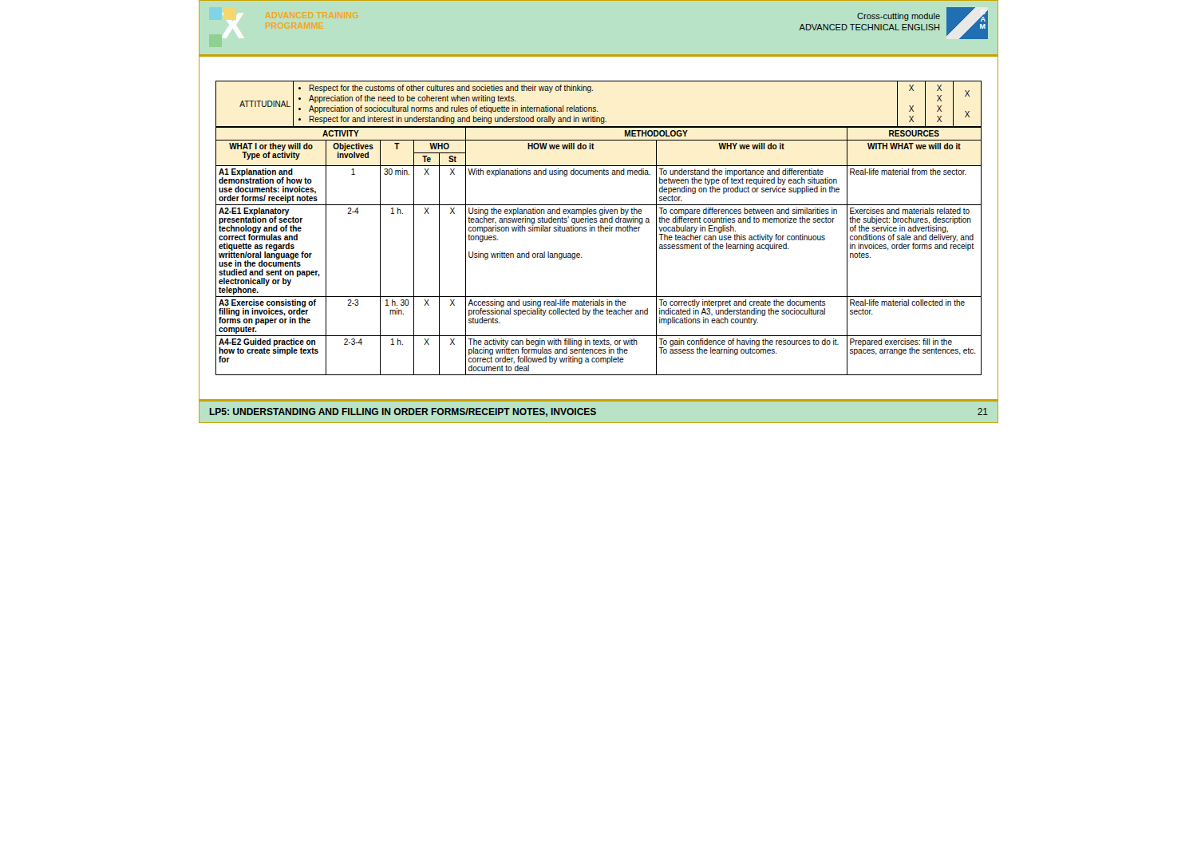X
ADVANCED TRAINING
PROGRAMME
C
A
M
Cross-cutting module
ADVANCED TECHNICAL ENGLISH
| ATTITUDINAL | Respect for the customs of other cultures and societies and their way of thinking. Appreciation of the need to be coherent when writing texts. Appreciation of sociocultural norms and rules of etiquette in international relations. Respect for and interest in understanding and being understood orally and in writing. | X X X | X X X X | X X |
| ACTIVITY | METHODOLOGY | RESOURCES |
| WHAT I or they will do Type of activity | Objectives involved | T | WHO | HOW we will do it | WHY we will do it | WITH WHAT we will do it |
| Te | St |
| A1 Explanation and demonstration of how to use documents: invoices, order forms/ receipt notes | 1 | 30 min. | X | X | With explanations and using documents and media. | To understand the importance and differentiate between the type of text required by each situation depending on the product or service supplied in the sector. | Real-life material from the sector. |
| A2-E1 Explanatory presentation of sector technology and of the correct formulas and etiquette as regards written/oral language for use in the documents studied and sent on paper, electronically or by telephone. | 2-4 | 1 h. | X | X | Using the explanation and examples given by the teacher, answering students’ queries and drawing a comparison with similar situations in their mother tongues. Using written and oral language. | To compare differences between and similarities in the different countries and to memorize the sector vocabulary in English. The teacher can use this activity for continuous assessment of the learning acquired. | Exercises and materials related to the subject: brochures, description of the service in advertising, conditions of sale and delivery, and in invoices, order forms and receipt notes. |
| A3 Exercise consisting of filling in invoices, order forms on paper or in the computer. | 2-3 | 1 h. 30 min. | X | X | Accessing and using real-life materials in the professional speciality collected by the teacher and students. | To correctly interpret and create the documents indicated in A3, understanding the sociocultural implications in each country. | Real-life material collected in the sector. |
| A4-E2 Guided practice on how to create simple texts for | 2-3-4 | 1 h. | X | X | The activity can begin with filling in texts, or with placing written formulas and sentences in the correct order, followed by writing a complete document to deal | To gain confidence of having the resources to do it. To assess the learning outcomes. | Prepared exercises: fill in the spaces, arrange the sentences, etc. |
LP5: UNDERSTANDING AND FILLING IN ORDER FORMS/RECEIPT NOTES, INVOICES
21